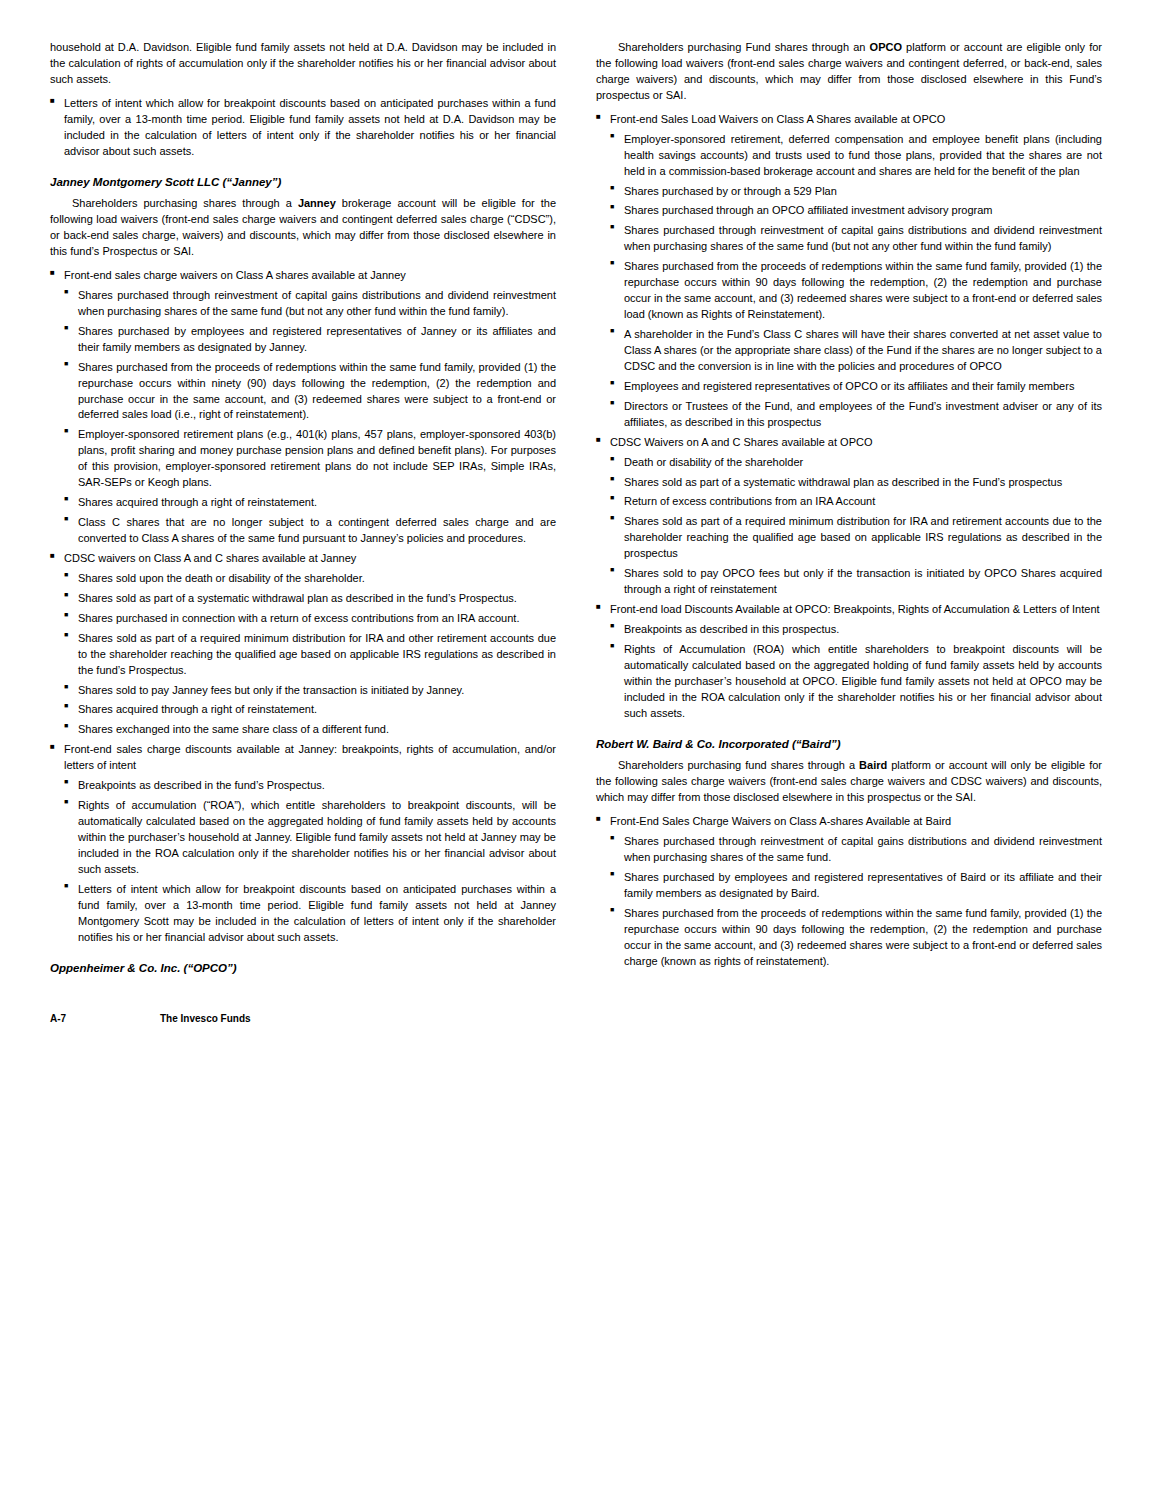household at D.A. Davidson. Eligible fund family assets not held at D.A. Davidson may be included in the calculation of rights of accumulation only if the shareholder notifies his or her financial advisor about such assets.
Letters of intent which allow for breakpoint discounts based on anticipated purchases within a fund family, over a 13-month time period. Eligible fund family assets not held at D.A. Davidson may be included in the calculation of letters of intent only if the shareholder notifies his or her financial advisor about such assets.
Janney Montgomery Scott LLC (“Janney”)
Shareholders purchasing shares through a Janney brokerage account will be eligible for the following load waivers (front-end sales charge waivers and contingent deferred sales charge (“CDSC”), or back-end sales charge, waivers) and discounts, which may differ from those disclosed elsewhere in this fund’s Prospectus or SAI.
Front-end sales charge waivers on Class A shares available at Janney
Shares purchased through reinvestment of capital gains distributions and dividend reinvestment when purchasing shares of the same fund (but not any other fund within the fund family).
Shares purchased by employees and registered representatives of Janney or its affiliates and their family members as designated by Janney.
Shares purchased from the proceeds of redemptions within the same fund family, provided (1) the repurchase occurs within ninety (90) days following the redemption, (2) the redemption and purchase occur in the same account, and (3) redeemed shares were subject to a front-end or deferred sales load (i.e., right of reinstatement).
Employer-sponsored retirement plans (e.g., 401(k) plans, 457 plans, employer-sponsored 403(b) plans, profit sharing and money purchase pension plans and defined benefit plans). For purposes of this provision, employer-sponsored retirement plans do not include SEP IRAs, Simple IRAs, SAR-SEPs or Keogh plans.
Shares acquired through a right of reinstatement.
Class C shares that are no longer subject to a contingent deferred sales charge and are converted to Class A shares of the same fund pursuant to Janney’s policies and procedures.
CDSC waivers on Class A and C shares available at Janney
Shares sold upon the death or disability of the shareholder.
Shares sold as part of a systematic withdrawal plan as described in the fund’s Prospectus.
Shares purchased in connection with a return of excess contributions from an IRA account.
Shares sold as part of a required minimum distribution for IRA and other retirement accounts due to the shareholder reaching the qualified age based on applicable IRS regulations as described in the fund’s Prospectus.
Shares sold to pay Janney fees but only if the transaction is initiated by Janney.
Shares acquired through a right of reinstatement.
Shares exchanged into the same share class of a different fund.
Front-end sales charge discounts available at Janney: breakpoints, rights of accumulation, and/or letters of intent
Breakpoints as described in the fund’s Prospectus.
Rights of accumulation (“ROA”), which entitle shareholders to breakpoint discounts, will be automatically calculated based on the aggregated holding of fund family assets held by accounts within the purchaser’s household at Janney. Eligible fund family assets not held at Janney may be included in the ROA calculation only if the shareholder notifies his or her financial advisor about such assets.
Letters of intent which allow for breakpoint discounts based on anticipated purchases within a fund family, over a 13-month time period. Eligible fund family assets not held at Janney Montgomery Scott may be included in the calculation of letters of intent only if the shareholder notifies his or her financial advisor about such assets.
Oppenheimer & Co. Inc. (“OPCO”)
Shareholders purchasing Fund shares through an OPCO platform or account are eligible only for the following load waivers (front-end sales charge waivers and contingent deferred, or back-end, sales charge waivers) and discounts, which may differ from those disclosed elsewhere in this Fund’s prospectus or SAI.
Front-end Sales Load Waivers on Class A Shares available at OPCO
Employer-sponsored retirement, deferred compensation and employee benefit plans (including health savings accounts) and trusts used to fund those plans, provided that the shares are not held in a commission-based brokerage account and shares are held for the benefit of the plan
Shares purchased by or through a 529 Plan
Shares purchased through an OPCO affiliated investment advisory program
Shares purchased through reinvestment of capital gains distributions and dividend reinvestment when purchasing shares of the same fund (but not any other fund within the fund family)
Shares purchased from the proceeds of redemptions within the same fund family, provided (1) the repurchase occurs within 90 days following the redemption, (2) the redemption and purchase occur in the same account, and (3) redeemed shares were subject to a front-end or deferred sales load (known as Rights of Reinstatement).
A shareholder in the Fund’s Class C shares will have their shares converted at net asset value to Class A shares (or the appropriate share class) of the Fund if the shares are no longer subject to a CDSC and the conversion is in line with the policies and procedures of OPCO
Employees and registered representatives of OPCO or its affiliates and their family members
Directors or Trustees of the Fund, and employees of the Fund’s investment adviser or any of its affiliates, as described in this prospectus
CDSC Waivers on A and C Shares available at OPCO
Death or disability of the shareholder
Shares sold as part of a systematic withdrawal plan as described in the Fund’s prospectus
Return of excess contributions from an IRA Account
Shares sold as part of a required minimum distribution for IRA and retirement accounts due to the shareholder reaching the qualified age based on applicable IRS regulations as described in the prospectus
Shares sold to pay OPCO fees but only if the transaction is initiated by OPCO Shares acquired through a right of reinstatement
Front-end load Discounts Available at OPCO: Breakpoints, Rights of Accumulation & Letters of Intent
Breakpoints as described in this prospectus.
Rights of Accumulation (ROA) which entitle shareholders to breakpoint discounts will be automatically calculated based on the aggregated holding of fund family assets held by accounts within the purchaser’s household at OPCO. Eligible fund family assets not held at OPCO may be included in the ROA calculation only if the shareholder notifies his or her financial advisor about such assets.
Robert W. Baird & Co. Incorporated (“Baird”)
Shareholders purchasing fund shares through a Baird platform or account will only be eligible for the following sales charge waivers (front-end sales charge waivers and CDSC waivers) and discounts, which may differ from those disclosed elsewhere in this prospectus or the SAI.
Front-End Sales Charge Waivers on Class A-shares Available at Baird
Shares purchased through reinvestment of capital gains distributions and dividend reinvestment when purchasing shares of the same fund.
Shares purchased by employees and registered representatives of Baird or its affiliate and their family members as designated by Baird.
Shares purchased from the proceeds of redemptions within the same fund family, provided (1) the repurchase occurs within 90 days following the redemption, (2) the redemption and purchase occur in the same account, and (3) redeemed shares were subject to a front-end or deferred sales charge (known as rights of reinstatement).
A-7 The Invesco Funds